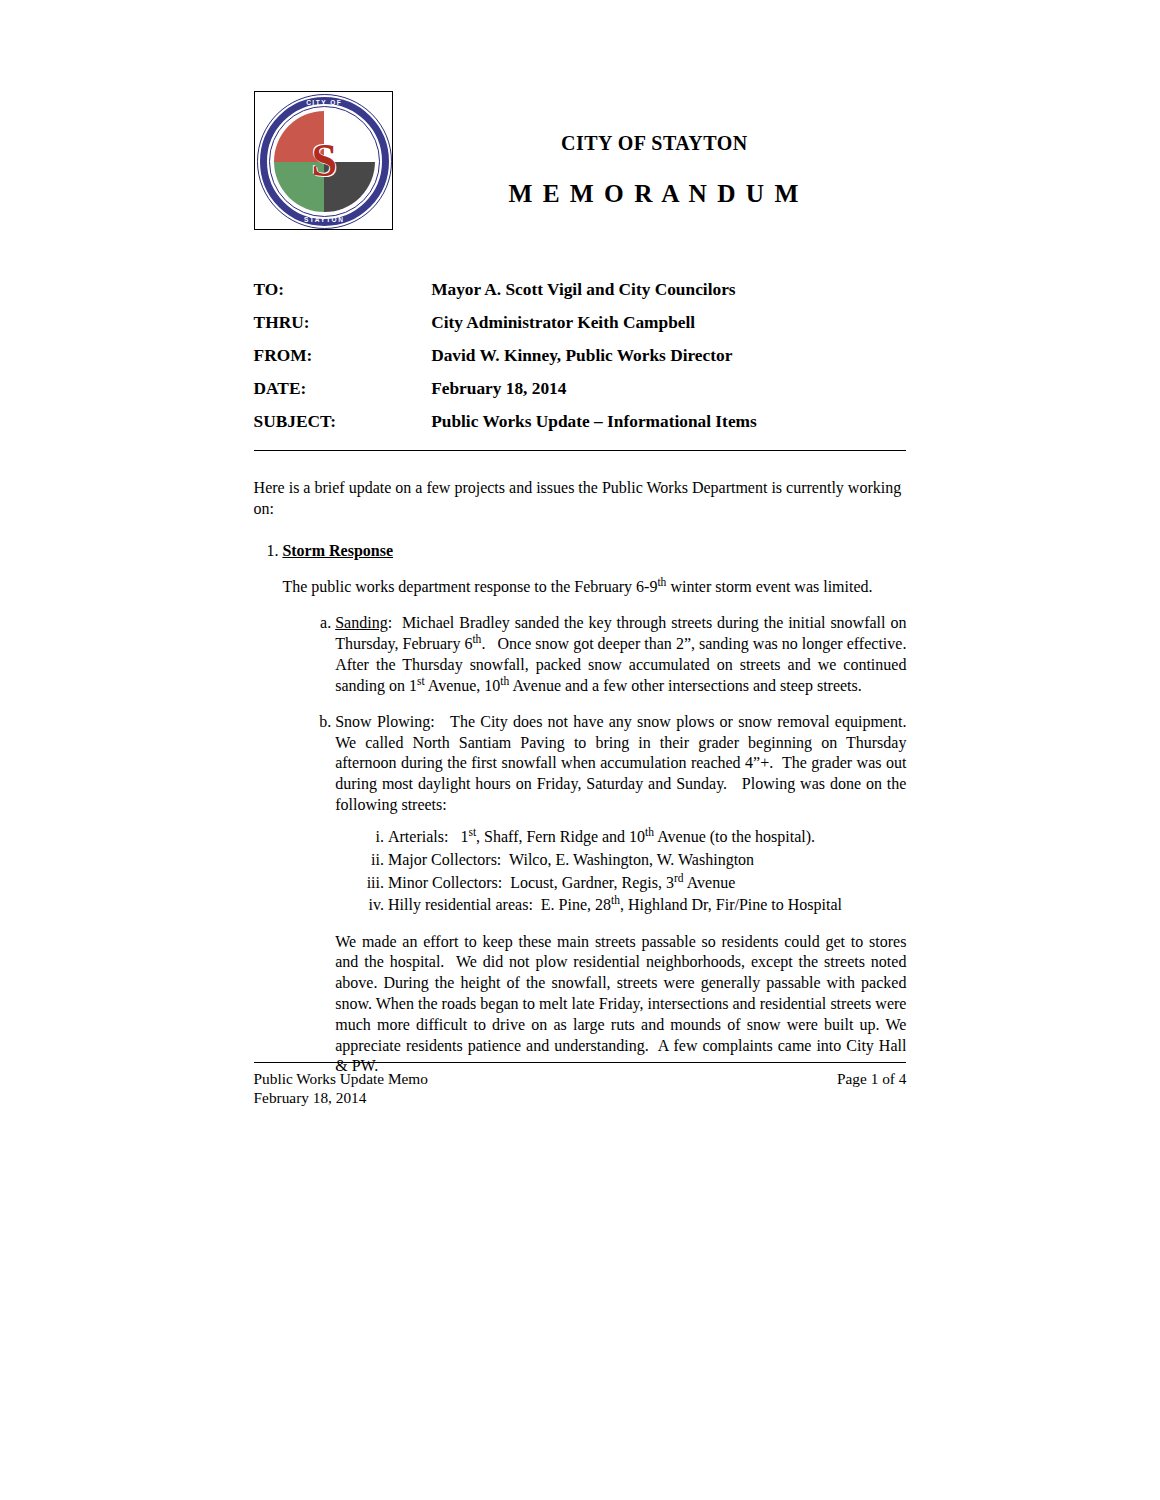CITY OF
STAYTON
S
CITY OF STAYTON
M E M O R A N D U M
| TO: | Mayor A. Scott Vigil and City Councilors |
| THRU: | City Administrator Keith Campbell |
| FROM: | David W. Kinney, Public Works Director |
| DATE: | February 18, 2014 |
| SUBJECT: | Public Works Update – Informational Items |
Here is a brief update on a few projects and issues the Public Works Department is currently working on:
Storm Response
The public works department response to the February 6-9th winter storm event was limited.
Sanding: Michael Bradley sanded the key through streets during the initial snowfall on Thursday, February 6th. Once snow got deeper than 2”, sanding was no longer effective. After the Thursday snowfall, packed snow accumulated on streets and we continued sanding on 1st Avenue, 10th Avenue and a few other intersections and steep streets.
Snow Plowing: The City does not have any snow plows or snow removal equipment. We called North Santiam Paving to bring in their grader beginning on Thursday afternoon during the first snowfall when accumulation reached 4”+. The grader was out during most daylight hours on Friday, Saturday and Sunday. Plowing was done on the following streets:
Arterials: 1st, Shaff, Fern Ridge and 10th Avenue (to the hospital).
Major Collectors: Wilco, E. Washington, W. Washington
Minor Collectors: Locust, Gardner, Regis, 3rd Avenue
Hilly residential areas: E. Pine, 28th, Highland Dr, Fir/Pine to Hospital
We made an effort to keep these main streets passable so residents could get to stores and the hospital. We did not plow residential neighborhoods, except the streets noted above. During the height of the snowfall, streets were generally passable with packed snow. When the roads began to melt late Friday, intersections and residential streets were much more difficult to drive on as large ruts and mounds of snow were built up. We appreciate residents patience and understanding. A few complaints came into City Hall & PW.
Public Works Update Memo
February 18, 2014
Page 1 of 4